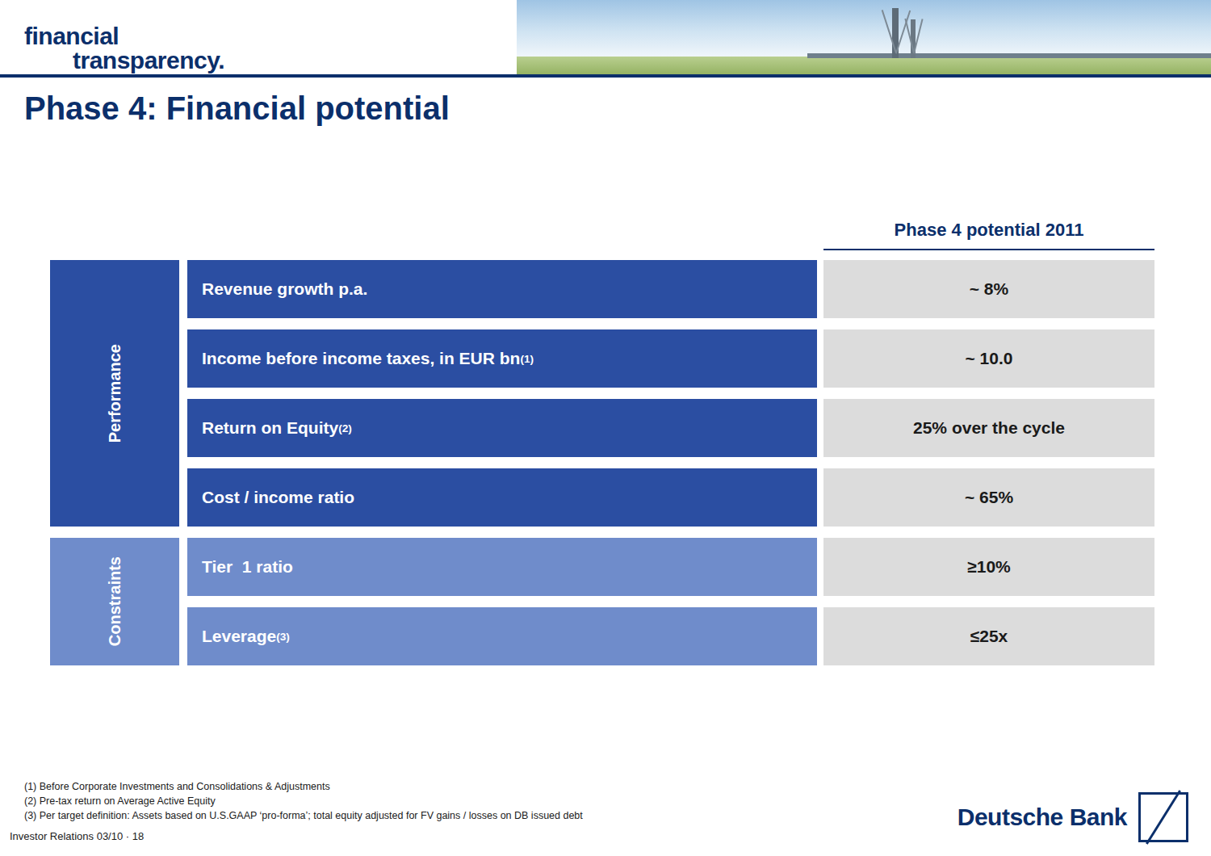financial transparency.
Phase 4: Financial potential
Phase 4 potential 2011
Performance
Constraints
Revenue growth p.a.
~ 8%
Income before income taxes, in EUR bn(1)
~ 10.0
Return on Equity(2)
25% over the cycle
Cost / income ratio
~ 65%
Tier 1 ratio
≥10%
Leverage(3)
≤25x
(1) Before Corporate Investments and Consolidations & Adjustments
(2) Pre-tax return on Average Active Equity
(3) Per target definition: Assets based on U.S.GAAP ‘pro-forma’; total equity adjusted for FV gains / losses on DB issued debt
Investor Relations 03/10 · 18
Deutsche Bank